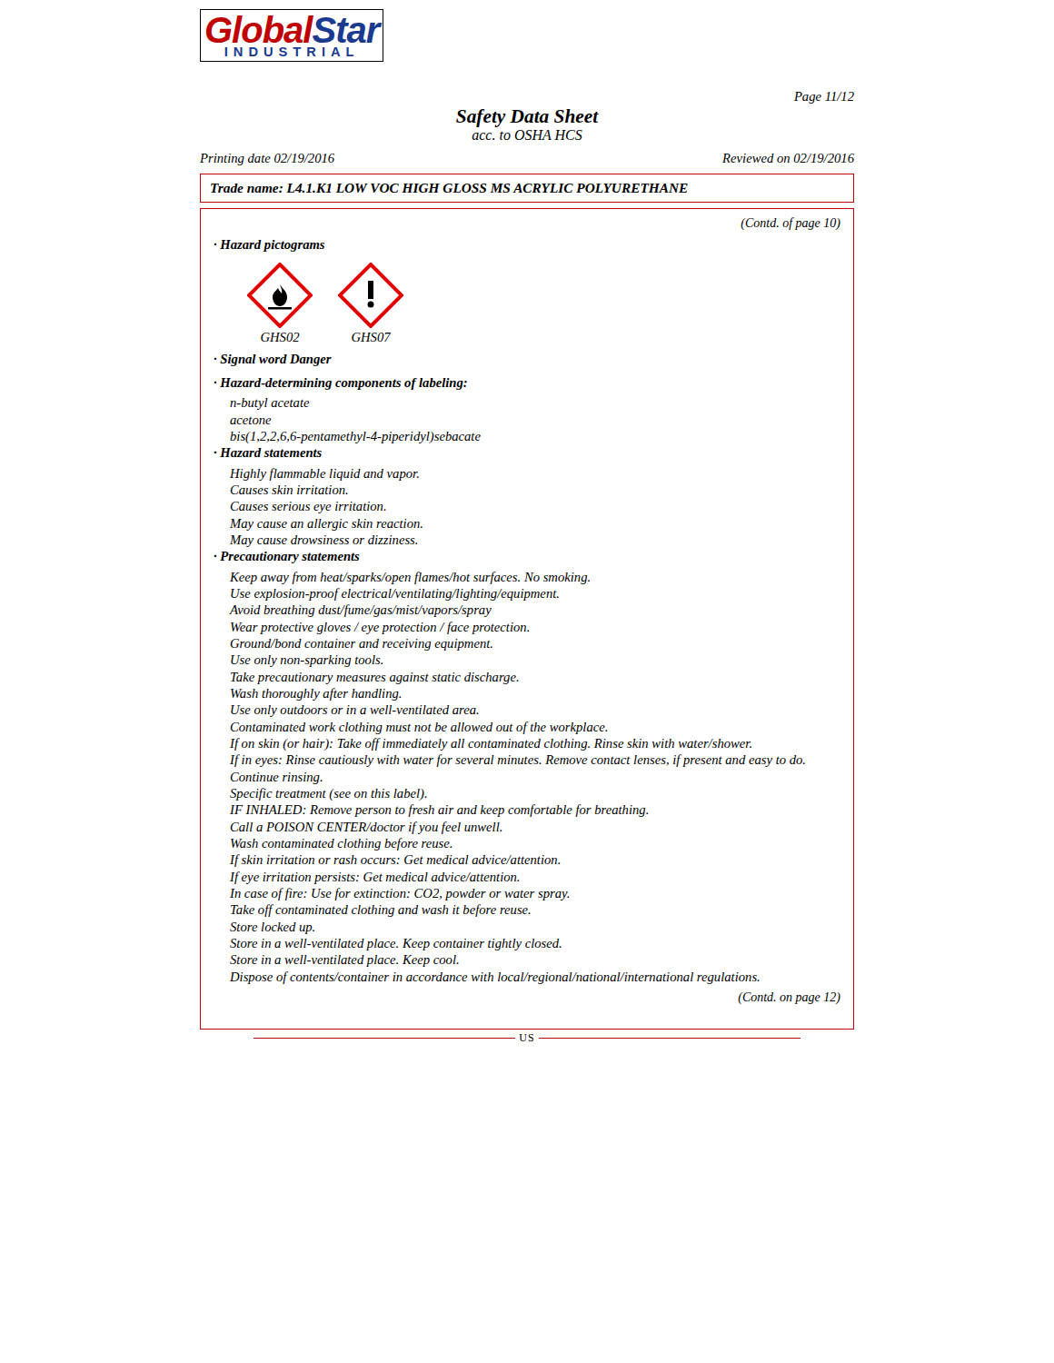Global Star INDUSTRIAL
Page 11/12
Safety Data Sheet
acc. to OSHA HCS
Printing date 02/19/2016 Reviewed on 02/19/2016
Trade name: L4.1.K1 LOW VOC HIGH GLOSS MS ACRYLIC POLYURETHANE
(Contd. of page 10)
· Hazard pictograms
GHS02
GHS07
· Signal word Danger
· Hazard-determining components of labeling:
n-butyl acetate
acetone
bis(1,2,2,6,6-pentamethyl-4-piperidyl)sebacate
· Hazard statements
Highly flammable liquid and vapor.
Causes skin irritation.
Causes serious eye irritation.
May cause an allergic skin reaction.
May cause drowsiness or dizziness.
· Precautionary statements
Keep away from heat/sparks/open flames/hot surfaces. No smoking.
Use explosion-proof electrical/ventilating/lighting/equipment.
Avoid breathing dust/fume/gas/mist/vapors/spray
Wear protective gloves / eye protection / face protection.
Ground/bond container and receiving equipment.
Use only non-sparking tools.
Take precautionary measures against static discharge.
Wash thoroughly after handling.
Use only outdoors or in a well-ventilated area.
Contaminated work clothing must not be allowed out of the workplace.
If on skin (or hair): Take off immediately all contaminated clothing. Rinse skin with water/shower.
If in eyes: Rinse cautiously with water for several minutes. Remove contact lenses, if present and easy to do. Continue rinsing.
Specific treatment (see on this label).
IF INHALED: Remove person to fresh air and keep comfortable for breathing.
Call a POISON CENTER/doctor if you feel unwell.
Wash contaminated clothing before reuse.
If skin irritation or rash occurs: Get medical advice/attention.
If eye irritation persists: Get medical advice/attention.
In case of fire: Use for extinction: CO2, powder or water spray.
Take off contaminated clothing and wash it before reuse.
Store locked up.
Store in a well-ventilated place. Keep container tightly closed.
Store in a well-ventilated place. Keep cool.
Dispose of contents/container in accordance with local/regional/national/international regulations.
(Contd. on page 12)
US